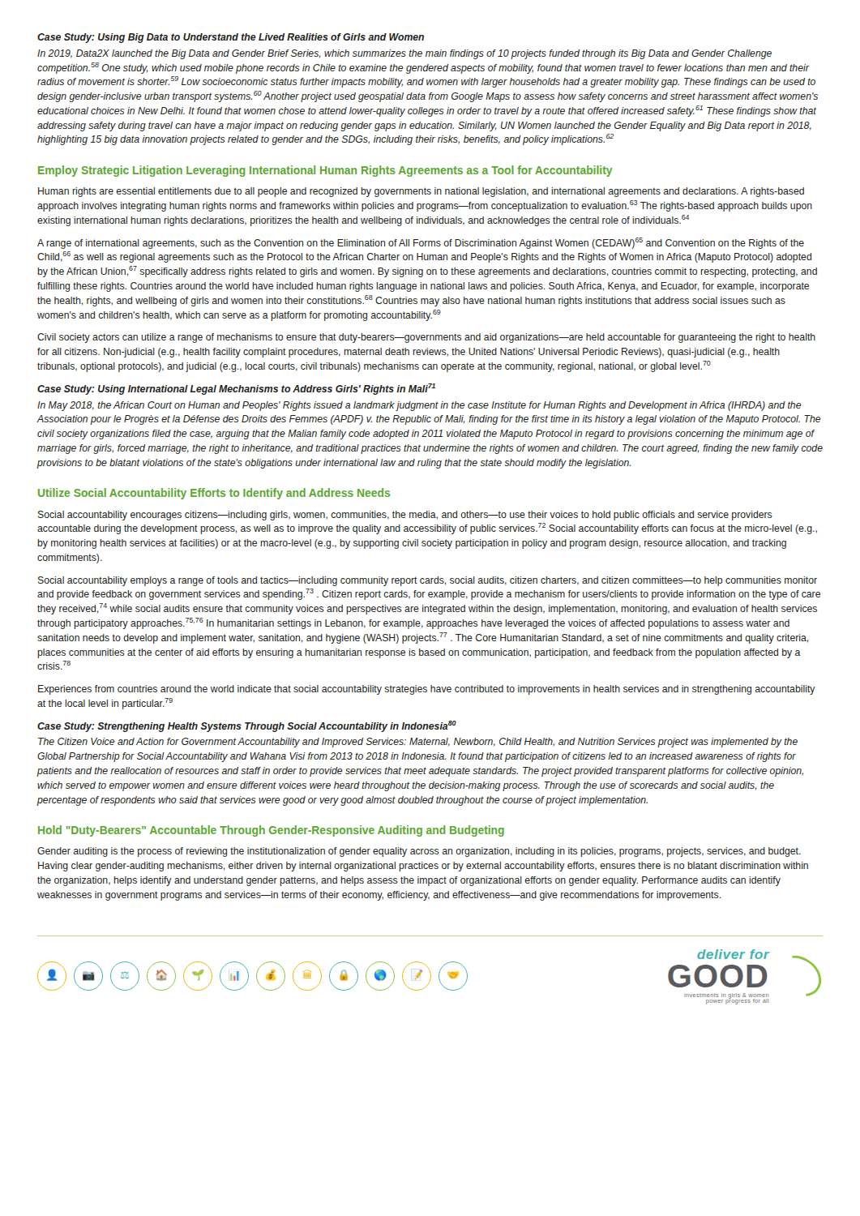Case Study: Using Big Data to Understand the Lived Realities of Girls and Women In 2019, Data2X launched the Big Data and Gender Brief Series, which summarizes the main findings of 10 projects funded through its Big Data and Gender Challenge competition.58 One study, which used mobile phone records in Chile to examine the gendered aspects of mobility, found that women travel to fewer locations than men and their radius of movement is shorter.59 Low socioeconomic status further impacts mobility, and women with larger households had a greater mobility gap. These findings can be used to design gender-inclusive urban transport systems.60 Another project used geospatial data from Google Maps to assess how safety concerns and street harassment affect women's educational choices in New Delhi. It found that women chose to attend lower-quality colleges in order to travel by a route that offered increased safety.61 These findings show that addressing safety during travel can have a major impact on reducing gender gaps in education. Similarly, UN Women launched the Gender Equality and Big Data report in 2018, highlighting 15 big data innovation projects related to gender and the SDGs, including their risks, benefits, and policy implications.62
Employ Strategic Litigation Leveraging International Human Rights Agreements as a Tool for Accountability
Human rights are essential entitlements due to all people and recognized by governments in national legislation, and international agreements and declarations. A rights-based approach involves integrating human rights norms and frameworks within policies and programs—from conceptualization to evaluation.63 The rights-based approach builds upon existing international human rights declarations, prioritizes the health and wellbeing of individuals, and acknowledges the central role of individuals.64
A range of international agreements, such as the Convention on the Elimination of All Forms of Discrimination Against Women (CEDAW)65 and Convention on the Rights of the Child,66 as well as regional agreements such as the Protocol to the African Charter on Human and People's Rights and the Rights of Women in Africa (Maputo Protocol) adopted by the African Union,67 specifically address rights related to girls and women. By signing on to these agreements and declarations, countries commit to respecting, protecting, and fulfilling these rights. Countries around the world have included human rights language in national laws and policies. South Africa, Kenya, and Ecuador, for example, incorporate the health, rights, and wellbeing of girls and women into their constitutions.68 Countries may also have national human rights institutions that address social issues such as women's and children's health, which can serve as a platform for promoting accountability.69
Civil society actors can utilize a range of mechanisms to ensure that duty-bearers—governments and aid organizations—are held accountable for guaranteeing the right to health for all citizens. Non-judicial (e.g., health facility complaint procedures, maternal death reviews, the United Nations' Universal Periodic Reviews), quasi-judicial (e.g., health tribunals, optional protocols), and judicial (e.g., local courts, civil tribunals) mechanisms can operate at the community, regional, national, or global level.70
Case Study: Using International Legal Mechanisms to Address Girls' Rights in Mali71 In May 2018, the African Court on Human and Peoples' Rights issued a landmark judgment in the case Institute for Human Rights and Development in Africa (IHRDA) and the Association pour le Progrès et la Défense des Droits des Femmes (APDF) v. the Republic of Mali, finding for the first time in its history a legal violation of the Maputo Protocol. The civil society organizations filed the case, arguing that the Malian family code adopted in 2011 violated the Maputo Protocol in regard to provisions concerning the minimum age of marriage for girls, forced marriage, the right to inheritance, and traditional practices that undermine the rights of women and children. The court agreed, finding the new family code provisions to be blatant violations of the state's obligations under international law and ruling that the state should modify the legislation.
Utilize Social Accountability Efforts to Identify and Address Needs
Social accountability encourages citizens—including girls, women, communities, the media, and others—to use their voices to hold public officials and service providers accountable during the development process, as well as to improve the quality and accessibility of public services.72 Social accountability efforts can focus at the micro-level (e.g., by monitoring health services at facilities) or at the macro-level (e.g., by supporting civil society participation in policy and program design, resource allocation, and tracking commitments).
Social accountability employs a range of tools and tactics—including community report cards, social audits, citizen charters, and citizen committees—to help communities monitor and provide feedback on government services and spending.73 . Citizen report cards, for example, provide a mechanism for users/clients to provide information on the type of care they received,74 while social audits ensure that community voices and perspectives are integrated within the design, implementation, monitoring, and evaluation of health services through participatory approaches.75,76 In humanitarian settings in Lebanon, for example, approaches have leveraged the voices of affected populations to assess water and sanitation needs to develop and implement water, sanitation, and hygiene (WASH) projects.77 . The Core Humanitarian Standard, a set of nine commitments and quality criteria, places communities at the center of aid efforts by ensuring a humanitarian response is based on communication, participation, and feedback from the population affected by a crisis.78
Experiences from countries around the world indicate that social accountability strategies have contributed to improvements in health services and in strengthening accountability at the local level in particular.79
Case Study: Strengthening Health Systems Through Social Accountability in Indonesia80 The Citizen Voice and Action for Government Accountability and Improved Services: Maternal, Newborn, Child Health, and Nutrition Services project was implemented by the Global Partnership for Social Accountability and Wahana Visi from 2013 to 2018 in Indonesia. It found that participation of citizens led to an increased awareness of rights for patients and the reallocation of resources and staff in order to provide services that meet adequate standards. The project provided transparent platforms for collective opinion, which served to empower women and ensure different voices were heard throughout the decision-making process. Through the use of scorecards and social audits, the percentage of respondents who said that services were good or very good almost doubled throughout the course of project implementation.
Hold "Duty-Bearers" Accountable Through Gender-Responsive Auditing and Budgeting
Gender auditing is the process of reviewing the institutionalization of gender equality across an organization, including in its policies, programs, projects, services, and budget. Having clear gender-auditing mechanisms, either driven by internal organizational practices or by external accountability efforts, ensures there is no blatant discrimination within the organization, helps identify and understand gender patterns, and helps assess the impact of organizational efforts on gender equality. Performance audits can identify weaknesses in government programs and services—in terms of their economy, efficiency, and effectiveness—and give recommendations for improvements.
👤
📷
⚖
🏠
🌱
📊
💰
🏛
🔒
🌎
📝
🤝
deliver for
GOOD
investments in girls & women
power progress for all